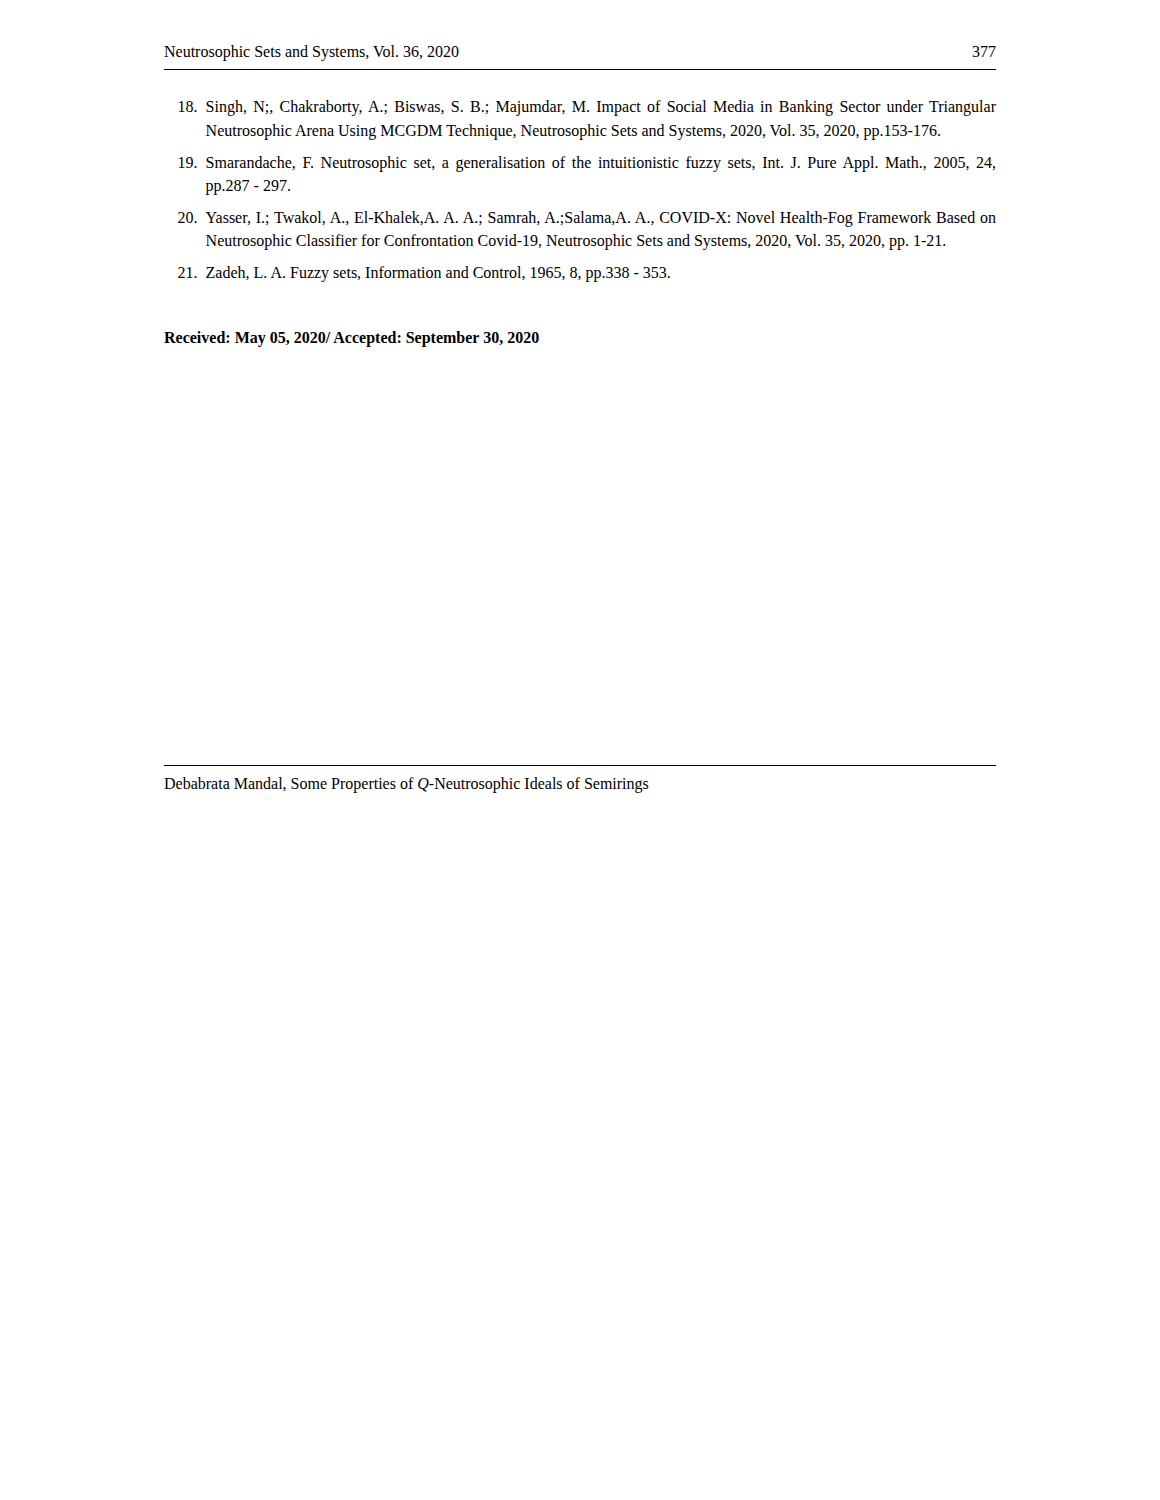Neutrosophic Sets and Systems, Vol. 36, 2020 377
Singh, N;, Chakraborty, A.; Biswas, S. B.; Majumdar, M. Impact of Social Media in Banking Sector under Triangular Neutrosophic Arena Using MCGDM Technique, Neutrosophic Sets and Systems, 2020, Vol. 35, 2020, pp.153-176.
Smarandache, F. Neutrosophic set, a generalisation of the intuitionistic fuzzy sets, Int. J. Pure Appl. Math., 2005, 24, pp.287 - 297.
Yasser, I.; Twakol, A., El-Khalek,A. A. A.; Samrah, A.;Salama,A. A., COVID-X: Novel Health-Fog Framework Based on Neutrosophic Classifier for Confrontation Covid-19, Neutrosophic Sets and Systems, 2020, Vol. 35, 2020, pp. 1-21.
Zadeh, L. A. Fuzzy sets, Information and Control, 1965, 8, pp.338 - 353.
Received: May 05, 2020/ Accepted: September 30, 2020
Debabrata Mandal, Some Properties of Q-Neutrosophic Ideals of Semirings